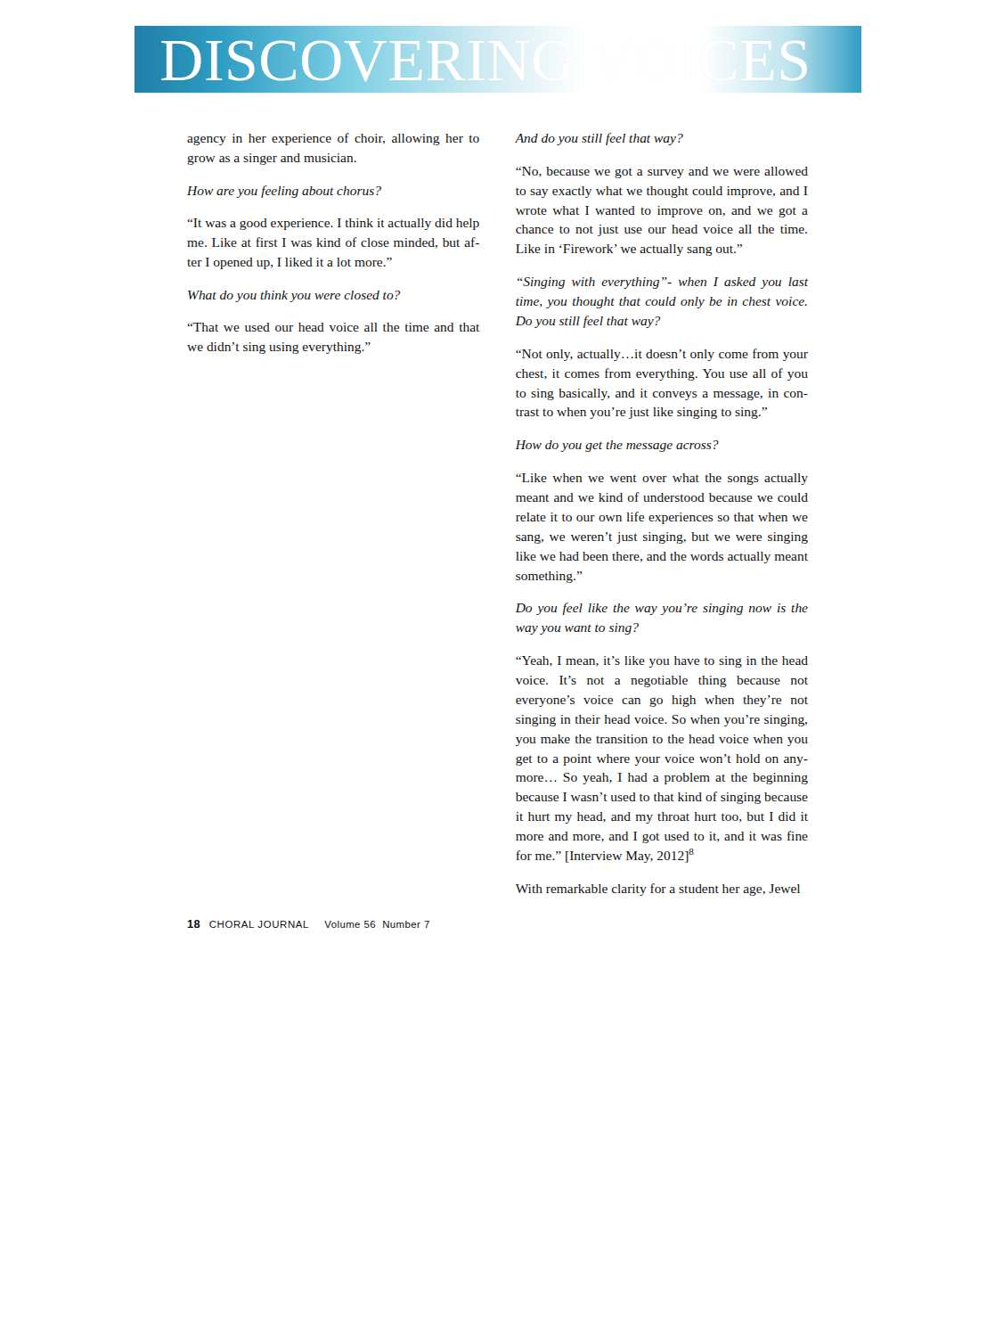DISCOVERING VOICES
agency in her experience of choir, allowing her to grow as a singer and musician.
How are you feeling about chorus?
“It was a good experience. I think it actually did help me. Like at first I was kind of close minded, but after I opened up, I liked it a lot more.”
What do you think you were closed to?
“That we used our head voice all the time and that we didn’t sing using everything.”
And do you still feel that way?
“No, because we got a survey and we were allowed to say exactly what we thought could improve, and I wrote what I wanted to improve on, and we got a chance to not just use our head voice all the time. Like in ‘Firework’ we actually sang out.”
“Singing with everything”- when I asked you last time, you thought that could only be in chest voice. Do you still feel that way?
“Not only, actually…it doesn’t only come from your chest, it comes from everything. You use all of you to sing basically, and it conveys a message, in contrast to when you’re just like singing to sing.”
How do you get the message across?
“Like when we went over what the songs actually meant and we kind of understood because we could relate it to our own life experiences so that when we sang, we weren’t just singing, but we were singing like we had been there, and the words actually meant something.”
Do you feel like the way you’re singing now is the way you want to sing?
“Yeah, I mean, it’s like you have to sing in the head voice. It’s not a negotiable thing because not everyone’s voice can go high when they’re not singing in their head voice. So when you’re singing, you make the transition to the head voice when you get to a point where your voice won’t hold on anymore… So yeah, I had a problem at the beginning because I wasn’t used to that kind of singing because it hurt my head, and my throat hurt too, but I did it more and more, and I got used to it, and it was fine for me.” [Interview May, 2012]8
With remarkable clarity for a student her age, Jewel
18 CHORAL JOURNAL Volume 56 Number 7